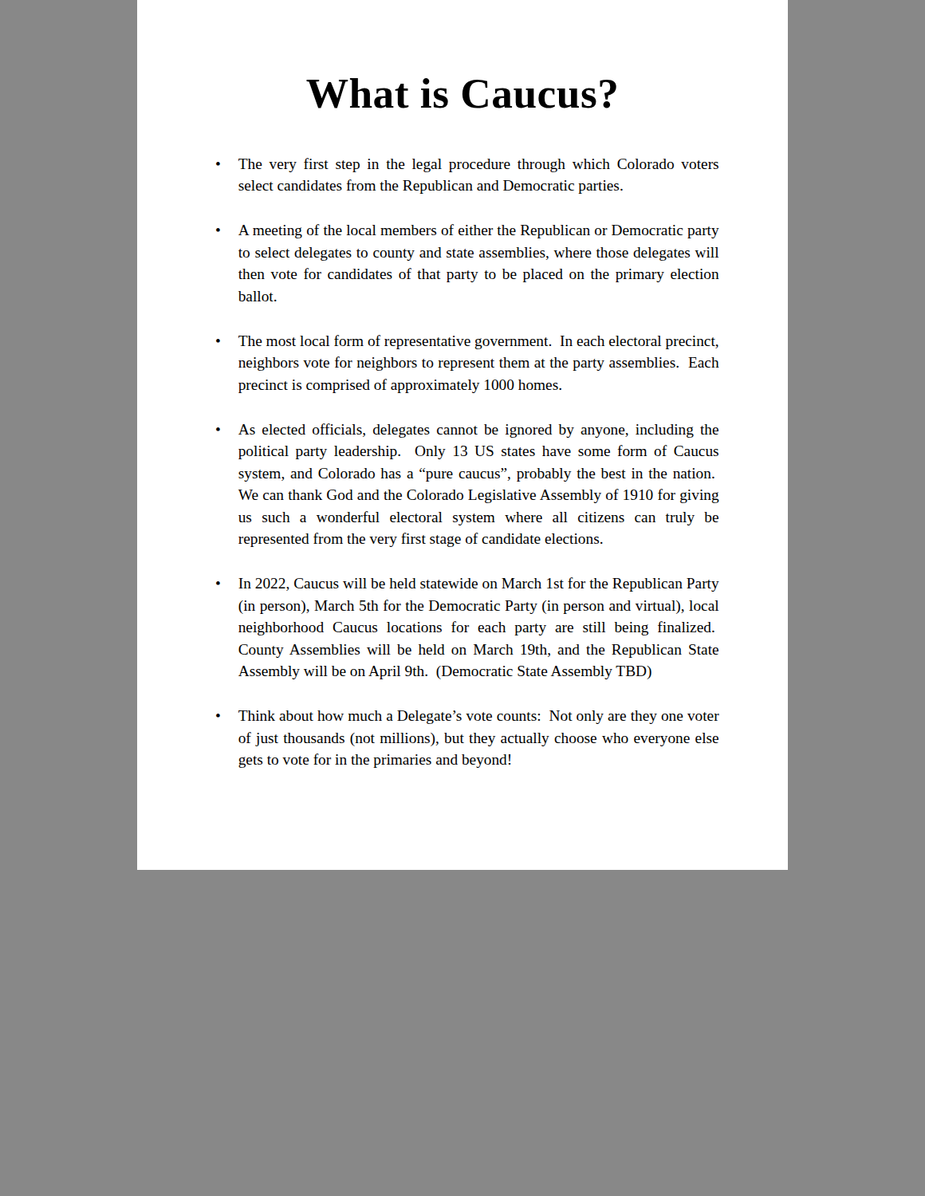What is Caucus?
The very first step in the legal procedure through which Colorado voters select candidates from the Republican and Democratic parties.
A meeting of the local members of either the Republican or Democratic party to select delegates to county and state assemblies, where those delegates will then vote for candidates of that party to be placed on the primary election ballot.
The most local form of representative government. In each electoral precinct, neighbors vote for neighbors to represent them at the party assemblies. Each precinct is comprised of approximately 1000 homes.
As elected officials, delegates cannot be ignored by anyone, including the political party leadership. Only 13 US states have some form of Caucus system, and Colorado has a “pure caucus”, probably the best in the nation. We can thank God and the Colorado Legislative Assembly of 1910 for giving us such a wonderful electoral system where all citizens can truly be represented from the very first stage of candidate elections.
In 2022, Caucus will be held statewide on March 1st for the Republican Party (in person), March 5th for the Democratic Party (in person and virtual), local neighborhood Caucus locations for each party are still being finalized. County Assemblies will be held on March 19th, and the Republican State Assembly will be on April 9th. (Democratic State Assembly TBD)
Think about how much a Delegate’s vote counts: Not only are they one voter of just thousands (not millions), but they actually choose who everyone else gets to vote for in the primaries and beyond!